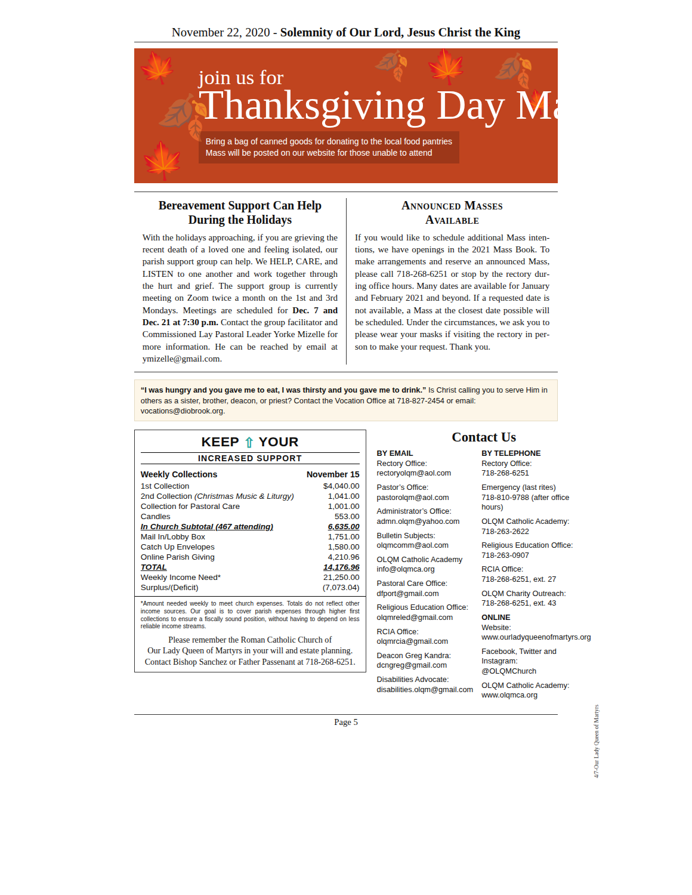November 22, 2020 - Solemnity of Our Lord, Jesus Christ the King
🍁 🍂 🍁 🍂 🍁 🍂 🍁
join us for
Thanksgiving Day Mass
Bring a bag of canned goods for donating to the local food pantries
Mass will be posted on our website for those unable to attend
One Mass Only at
Special Time of
10 a.m.
November 26
Bereavement Support Can Help
During the Holidays
With the holidays approaching, if you are grieving the recent death of a loved one and feeling isolated, our parish support group can help. We HELP, CARE, and LISTEN to one another and work together through the hurt and grief. The support group is currently meeting on Zoom twice a month on the 1st and 3rd Mondays. Meetings are scheduled for Dec. 7 and Dec. 21 at 7:30 p.m. Contact the group facilitator and Commissioned Lay Pastoral Leader Yorke Mizelle for more information. He can be reached by email at ymizelle@gmail.com.
Announced Masses
Available
If you would like to schedule additional Mass intentions, we have openings in the 2021 Mass Book. To make arrangements and reserve an announced Mass, please call 718-268-6251 or stop by the rectory during office hours. Many dates are available for January and February 2021 and beyond. If a requested date is not available, a Mass at the closest date possible will be scheduled. Under the circumstances, we ask you to please wear your masks if visiting the rectory in person to make your request. Thank you.
“I was hungry and you gave me to eat, I was thirsty and you gave me to drink.” Is Christ calling you to serve Him in others as a sister, brother, deacon, or priest? Contact the Vocation Office at 718-827-2454 or email: vocations@diobrook.org.
KEEP ⇧ YOUR
INCREASED SUPPORT
| Weekly Collections | November 15 |
| 1st Collection | $4,040.00 |
| 2nd Collection (Christmas Music & Liturgy) | 1,041.00 |
| Collection for Pastoral Care | 1,001.00 |
| Candles | 553.00 |
| In Church Subtotal (467 attending) | 6,635.00 |
| Mail In/Lobby Box | 1,751.00 |
| Catch Up Envelopes | 1,580.00 |
| Online Parish Giving | 4,210.96 |
| TOTAL | 14,176.96 |
| Weekly Income Need* | 21,250.00 |
| Surplus/(Deficit) | (7,073.04) |
*Amount needed weekly to meet church expenses. Totals do not reflect other income sources. Our goal is to cover parish expenses through higher first collections to ensure a fiscally sound position, without having to depend on less reliable income streams.
Please remember the Roman Catholic Church of
Our Lady Queen of Martyrs in your will and estate planning.
Contact Bishop Sanchez or Father Passenant at 718-268-6251.
Contact Us
BY EMAIL
Rectory Office:
rectoryolqm@aol.com
Pastor’s Office:
pastorolqm@aol.com
Administrator’s Office:
admn.olqm@yahoo.com
Bulletin Subjects:
olqmcomm@aol.com
OLQM Catholic Academy
info@olqmca.org
Pastoral Care Office:
dfport@gmail.com
Religious Education Office:
olqmreled@gmail.com
RCIA Office:
olqmrcia@gmail.com
Deacon Greg Kandra:
dcngreg@gmail.com
Disabilities Advocate:
disabilities.olqm@gmail.com
BY TELEPHONE
Rectory Office:
718-268-6251
Emergency (last rites)
718-810-9788 (after office hours)
OLQM Catholic Academy:
718-263-2622
Religious Education Office:
718-263-0907
RCIA Office:
718-268-6251, ext. 27
OLQM Charity Outreach:
718-268-6251, ext. 43
ONLINE
Website:
www.ourladyqueenofmartyrs.org
Facebook, Twitter and Instagram:
@OLQMChurch
OLQM Catholic Academy:
www.olqmca.org
4/7-Our Lady Queen of Martyrs
Page 5